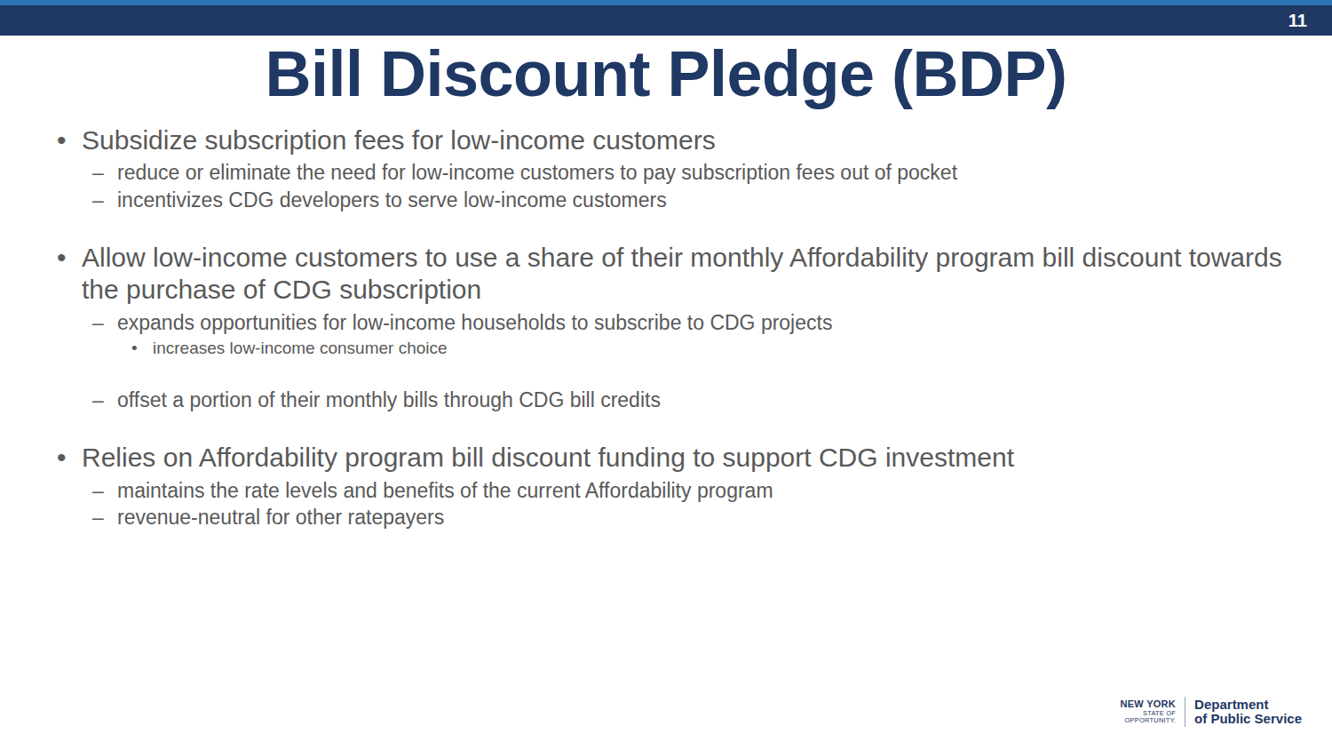11
Bill Discount Pledge (BDP)
Subsidize subscription fees for low-income customers
reduce or eliminate the need for low-income customers to pay subscription fees out of pocket
incentivizes CDG developers to serve low-income customers
Allow low-income customers to use a share of their monthly Affordability program bill discount towards the purchase of CDG subscription
expands opportunities for low-income households to subscribe to CDG projects
increases low-income consumer choice
offset a portion of their monthly bills through CDG bill credits
Relies on Affordability program bill discount funding to support CDG investment
maintains the rate levels and benefits of the current Affordability program
revenue-neutral for other ratepayers
NEW YORK
STATE OF
OPPORTUNITY.
Department
of Public Service